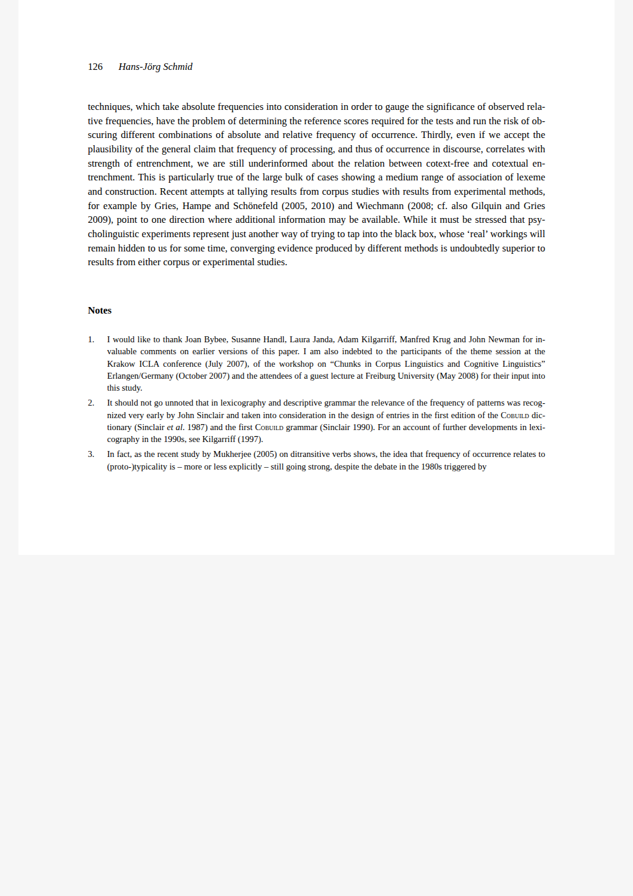126 Hans-Jörg Schmid
techniques, which take absolute frequencies into consideration in order to gauge the significance of observed relative frequencies, have the problem of determining the reference scores required for the tests and run the risk of obscuring different combinations of absolute and relative frequency of occurrence. Thirdly, even if we accept the plausibility of the general claim that frequency of processing, and thus of occurrence in discourse, correlates with strength of entrenchment, we are still underinformed about the relation between cotext-free and cotextual entrenchment. This is particularly true of the large bulk of cases showing a medium range of association of lexeme and construction. Recent attempts at tallying results from corpus studies with results from experimental methods, for example by Gries, Hampe and Schönefeld (2005, 2010) and Wiechmann (2008; cf. also Gilquin and Gries 2009), point to one direction where additional information may be available. While it must be stressed that psycholinguistic experiments represent just another way of trying to tap into the black box, whose ‘real’ workings will remain hidden to us for some time, converging evidence produced by different methods is undoubtedly superior to results from either corpus or experimental studies.
Notes
1. I would like to thank Joan Bybee, Susanne Handl, Laura Janda, Adam Kilgarriff, Manfred Krug and John Newman for invaluable comments on earlier versions of this paper. I am also indebted to the participants of the theme session at the Krakow ICLA conference (July 2007), of the workshop on “Chunks in Corpus Linguistics and Cognitive Linguistics” Erlangen/Germany (October 2007) and the attendees of a guest lecture at Freiburg University (May 2008) for their input into this study.
2. It should not go unnoted that in lexicography and descriptive grammar the relevance of the frequency of patterns was recognized very early by John Sinclair and taken into consideration in the design of entries in the first edition of the Cobuild dictionary (Sinclair et al. 1987) and the first Cobuild grammar (Sinclair 1990). For an account of further developments in lexicography in the 1990s, see Kilgarriff (1997).
3. In fact, as the recent study by Mukherjee (2005) on ditransitive verbs shows, the idea that frequency of occurrence relates to (proto-)typicality is – more or less explicitly – still going strong, despite the debate in the 1980s triggered by